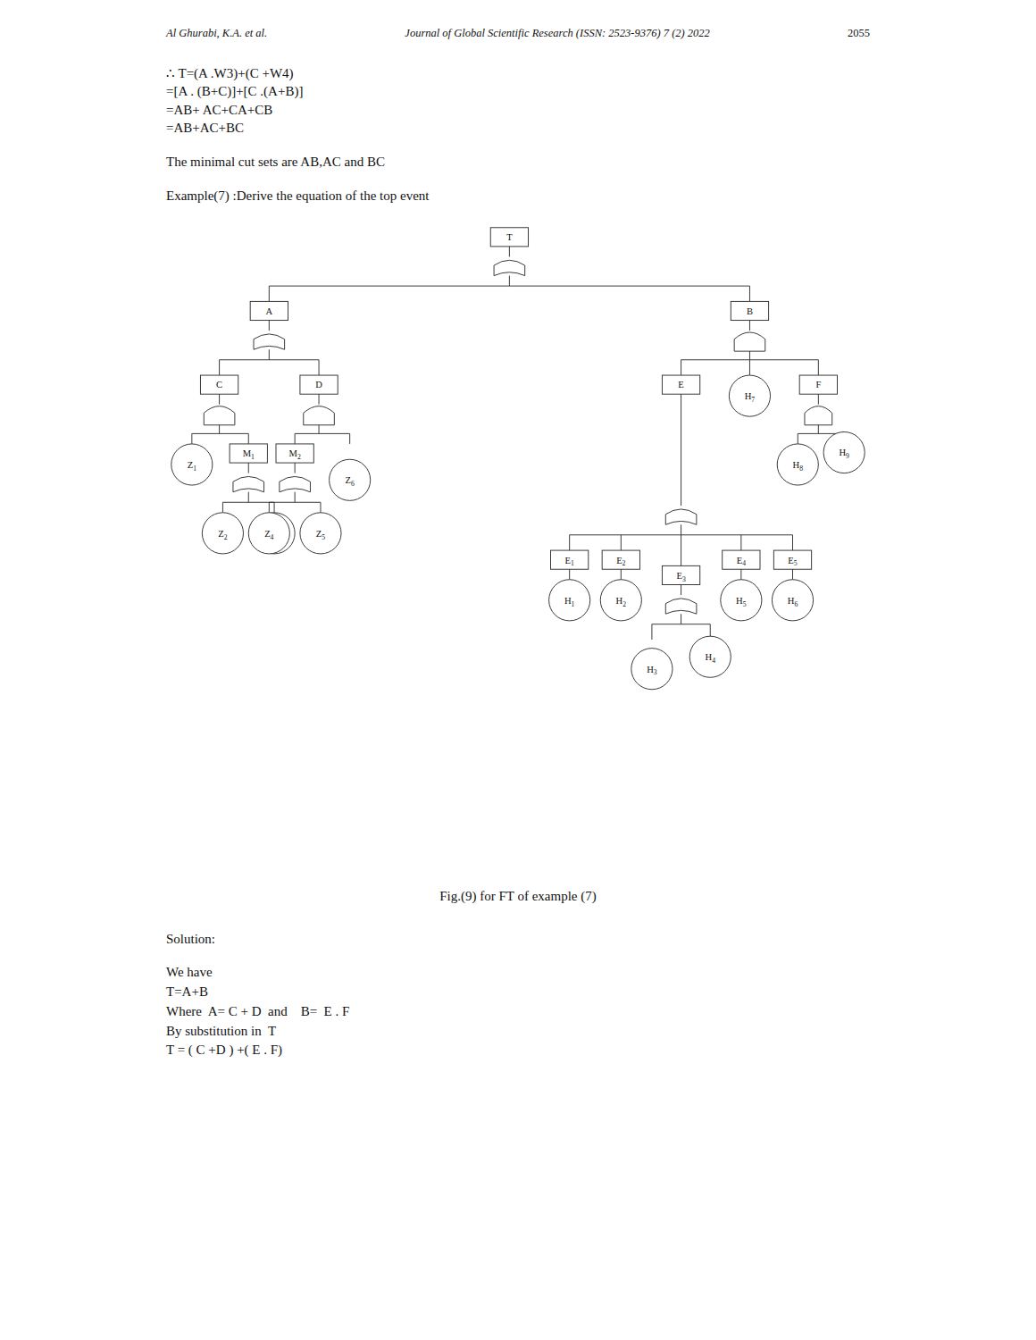Al Ghurabi, K.A. et al.
Journal of Global Scientific Research (ISSN: 2523-9376) 7 (2) 2022
2055
∴ T=(A .W3)+(C +W4)
=[A . (B+C)]+[C .(A+B)]
=AB+ AC+CA+CB
=AB+AC+BC
The minimal cut sets are AB,AC and BC
Example(7) :Derive the equation of the top event
T A C Z1 M1 Z2 Z3 D M2 Z4 Z5 Z6 B E H7 F H8 H9 E1 H1 E2 H2 E3 H3 H4 E4 H5 E5 H6
Fig.(9) for FT of example (7)
Solution:
We have
T=A+B
Where A= C + D and B= E . F
By substitution in T
T = ( C +D ) +( E . F)